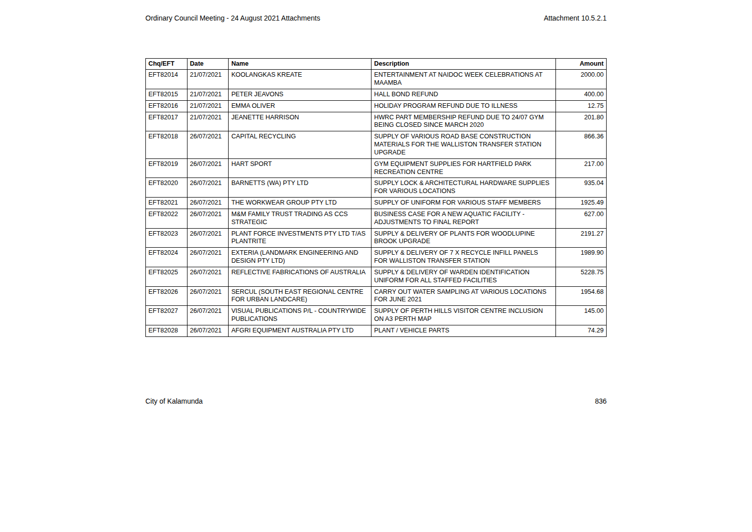Ordinary Council Meeting - 24 August 2021 Attachments
Attachment 10.5.2.1
Payments listing
| Chq/EFT | Date | Name | Description | Amount |
| --- | --- | --- | --- | --- |
| EFT82014 | 21/07/2021 | KOOLANGKAS KREATE | ENTERTAINMENT AT NAIDOC WEEK CELEBRATIONS AT MAAMBA | 2000.00 |
| EFT82015 | 21/07/2021 | PETER JEAVONS | HALL BOND REFUND | 400.00 |
| EFT82016 | 21/07/2021 | EMMA OLIVER | HOLIDAY PROGRAM REFUND DUE TO ILLNESS | 12.75 |
| EFT82017 | 21/07/2021 | JEANETTE HARRISON | HWRC PART MEMBERSHIP REFUND DUE TO 24/07 GYM BEING CLOSED SINCE MARCH 2020 | 201.80 |
| EFT82018 | 26/07/2021 | CAPITAL RECYCLING | SUPPLY OF VARIOUS ROAD BASE CONSTRUCTION MATERIALS FOR THE WALLISTON TRANSFER STATION UPGRADE | 866.36 |
| EFT82019 | 26/07/2021 | HART SPORT | GYM EQUIPMENT SUPPLIES FOR HARTFIELD PARK RECREATION CENTRE | 217.00 |
| EFT82020 | 26/07/2021 | BARNETTS (WA) PTY LTD | SUPPLY LOCK & ARCHITECTURAL HARDWARE SUPPLIES FOR VARIOUS LOCATIONS | 935.04 |
| EFT82021 | 26/07/2021 | THE WORKWEAR GROUP PTY LTD | SUPPLY OF UNIFORM FOR VARIOUS STAFF MEMBERS | 1925.49 |
| EFT82022 | 26/07/2021 | M&M FAMILY TRUST TRADING AS CCS STRATEGIC | BUSINESS CASE FOR A NEW AQUATIC FACILITY - ADJUSTMENTS TO FINAL REPORT | 627.00 |
| EFT82023 | 26/07/2021 | PLANT FORCE INVESTMENTS PTY LTD T/AS PLANTRITE | SUPPLY & DELIVERY OF PLANTS FOR WOODLUPINE BROOK UPGRADE | 2191.27 |
| EFT82024 | 26/07/2021 | EXTERIA (LANDMARK ENGINEERING AND DESIGN PTY LTD) | SUPPLY & DELIVERY OF 7 X RECYCLE INFILL PANELS FOR WALLISTON TRANSFER STATION | 1989.90 |
| EFT82025 | 26/07/2021 | REFLECTIVE FABRICATIONS OF AUSTRALIA | SUPPLY & DELIVERY OF WARDEN IDENTIFICATION UNIFORM FOR ALL STAFFED FACILITIES | 5228.75 |
| EFT82026 | 26/07/2021 | SERCUL (SOUTH EAST REGIONAL CENTRE FOR URBAN LANDCARE) | CARRY OUT WATER SAMPLING AT VARIOUS LOCATIONS FOR JUNE 2021 | 1954.68 |
| EFT82027 | 26/07/2021 | VISUAL PUBLICATIONS P/L - COUNTRYWIDE PUBLICATIONS | SUPPLY OF PERTH HILLS VISITOR CENTRE INCLUSION ON A3 PERTH MAP | 145.00 |
| EFT82028 | 26/07/2021 | AFGRI EQUIPMENT AUSTRALIA PTY LTD | PLANT / VEHICLE PARTS | 74.29 |
City of Kalamunda
836